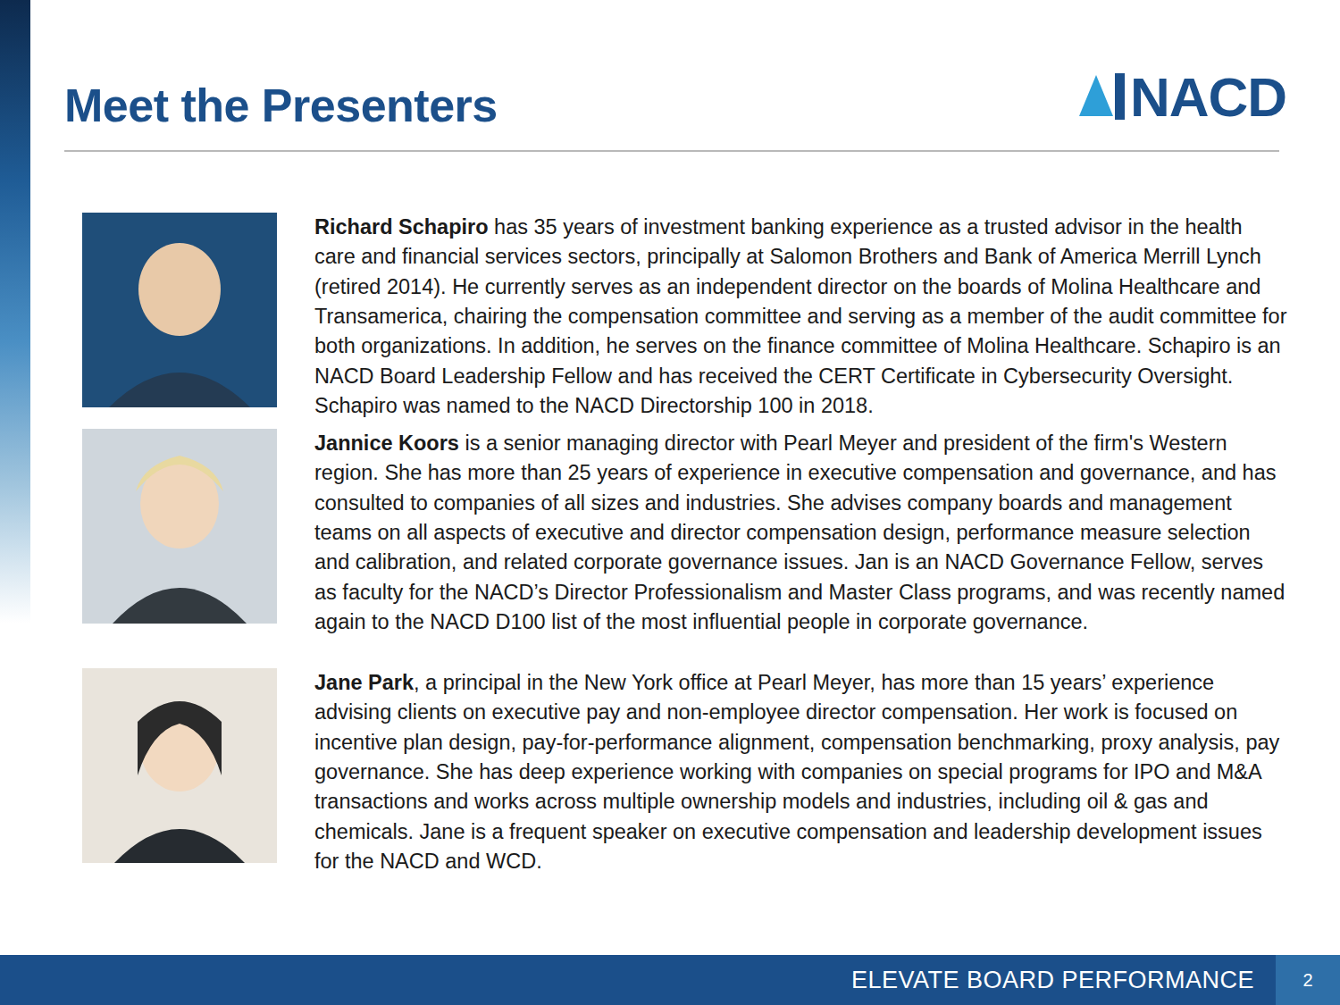Meet the Presenters
NACD
Richard Schapiro has 35 years of investment banking experience as a trusted advisor in the health care and financial services sectors, principally at Salomon Brothers and Bank of America Merrill Lynch (retired 2014). He currently serves as an independent director on the boards of Molina Healthcare and Transamerica, chairing the compensation committee and serving as a member of the audit committee for both organizations. In addition, he serves on the finance committee of Molina Healthcare. Schapiro is an NACD Board Leadership Fellow and has received the CERT Certificate in Cybersecurity Oversight. Schapiro was named to the NACD Directorship 100 in 2018.
Jannice Koors is a senior managing director with Pearl Meyer and president of the firm's Western region. She has more than 25 years of experience in executive compensation and governance, and has consulted to companies of all sizes and industries. She advises company boards and management teams on all aspects of executive and director compensation design, performance measure selection and calibration, and related corporate governance issues. Jan is an NACD Governance Fellow, serves as faculty for the NACD’s Director Professionalism and Master Class programs, and was recently named again to the NACD D100 list of the most influential people in corporate governance.
Jane Park, a principal in the New York office at Pearl Meyer, has more than 15 years’ experience advising clients on executive pay and non-employee director compensation. Her work is focused on incentive plan design, pay-for-performance alignment, compensation benchmarking, proxy analysis, pay governance. She has deep experience working with companies on special programs for IPO and M&A transactions and works across multiple ownership models and industries, including oil & gas and chemicals. Jane is a frequent speaker on executive compensation and leadership development issues for the NACD and WCD.
ELEVATE BOARD PERFORMANCE
2